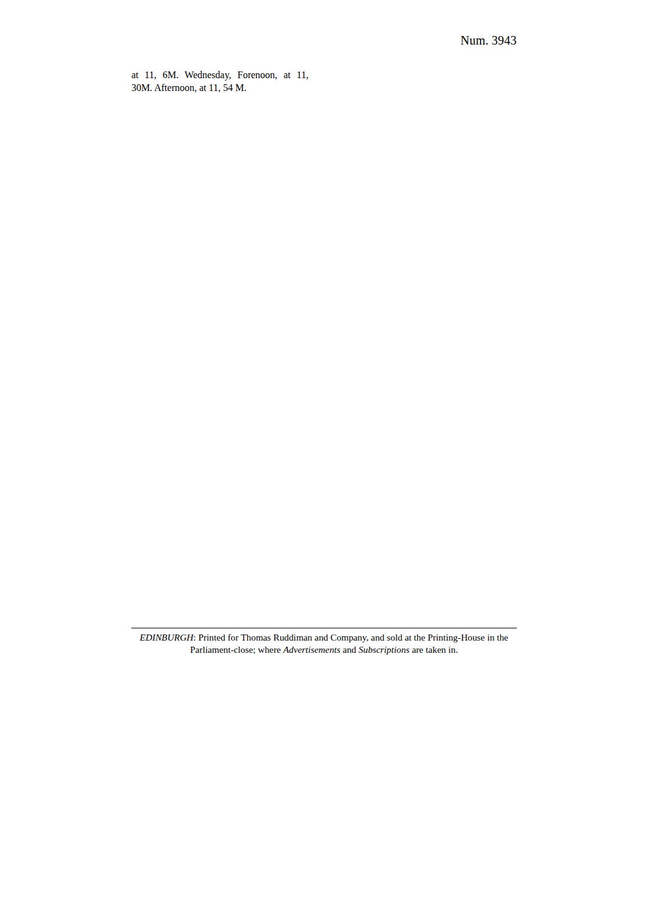Num. 3943
at 11, 6M. Wednesday, Forenoon, at 11, 30M. Afternoon, at 11, 54 M.
EDINBURGH: Printed for Thomas Ruddiman and Company, and sold at the Printing-House in the Parliament-close; where Advertisements and Subscriptions are taken in.